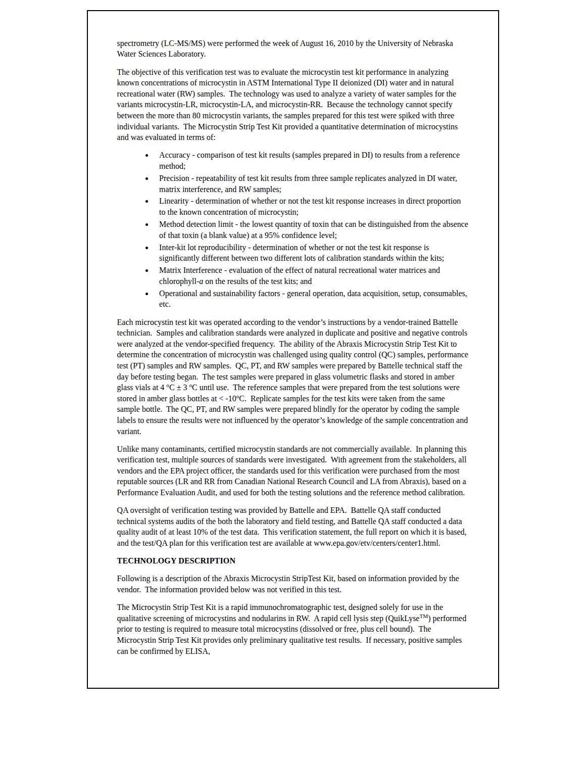spectrometry (LC-MS/MS) were performed the week of August 16, 2010 by the University of Nebraska Water Sciences Laboratory.
The objective of this verification test was to evaluate the microcystin test kit performance in analyzing known concentrations of microcystin in ASTM International Type II deionized (DI) water and in natural recreational water (RW) samples. The technology was used to analyze a variety of water samples for the variants microcystin-LR, microcystin-LA, and microcystin-RR. Because the technology cannot specify between the more than 80 microcystin variants, the samples prepared for this test were spiked with three individual variants. The Microcystin Strip Test Kit provided a quantitative determination of microcystins and was evaluated in terms of:
Accuracy - comparison of test kit results (samples prepared in DI) to results from a reference method;
Precision - repeatability of test kit results from three sample replicates analyzed in DI water, matrix interference, and RW samples;
Linearity - determination of whether or not the test kit response increases in direct proportion to the known concentration of microcystin;
Method detection limit - the lowest quantity of toxin that can be distinguished from the absence of that toxin (a blank value) at a 95% confidence level;
Inter-kit lot reproducibility - determination of whether or not the test kit response is significantly different between two different lots of calibration standards within the kits;
Matrix Interference - evaluation of the effect of natural recreational water matrices and chlorophyll-a on the results of the test kits; and
Operational and sustainability factors - general operation, data acquisition, setup, consumables, etc.
Each microcystin test kit was operated according to the vendor’s instructions by a vendor-trained Battelle technician. Samples and calibration standards were analyzed in duplicate and positive and negative controls were analyzed at the vendor-specified frequency. The ability of the Abraxis Microcystin Strip Test Kit to determine the concentration of microcystin was challenged using quality control (QC) samples, performance test (PT) samples and RW samples. QC, PT, and RW samples were prepared by Battelle technical staff the day before testing began. The test samples were prepared in glass volumetric flasks and stored in amber glass vials at 4 oC ± 3 oC until use. The reference samples that were prepared from the test solutions were stored in amber glass bottles at < -10oC. Replicate samples for the test kits were taken from the same sample bottle. The QC, PT, and RW samples were prepared blindly for the operator by coding the sample labels to ensure the results were not influenced by the operator’s knowledge of the sample concentration and variant.
Unlike many contaminants, certified microcystin standards are not commercially available. In planning this verification test, multiple sources of standards were investigated. With agreement from the stakeholders, all vendors and the EPA project officer, the standards used for this verification were purchased from the most reputable sources (LR and RR from Canadian National Research Council and LA from Abraxis), based on a Performance Evaluation Audit, and used for both the testing solutions and the reference method calibration.
QA oversight of verification testing was provided by Battelle and EPA. Battelle QA staff conducted technical systems audits of the both the laboratory and field testing, and Battelle QA staff conducted a data quality audit of at least 10% of the test data. This verification statement, the full report on which it is based, and the test/QA plan for this verification test are available at www.epa.gov/etv/centers/center1.html.
Technology Description
Following is a description of the Abraxis Microcystin StripTest Kit, based on information provided by the vendor. The information provided below was not verified in this test.
The Microcystin Strip Test Kit is a rapid immunochromatographic test, designed solely for use in the qualitative screening of microcystins and nodularins in RW. A rapid cell lysis step (QuikLyseTM) performed prior to testing is required to measure total microcystins (dissolved or free, plus cell bound). The Microcystin Strip Test Kit provides only preliminary qualitative test results. If necessary, positive samples can be confirmed by ELISA,